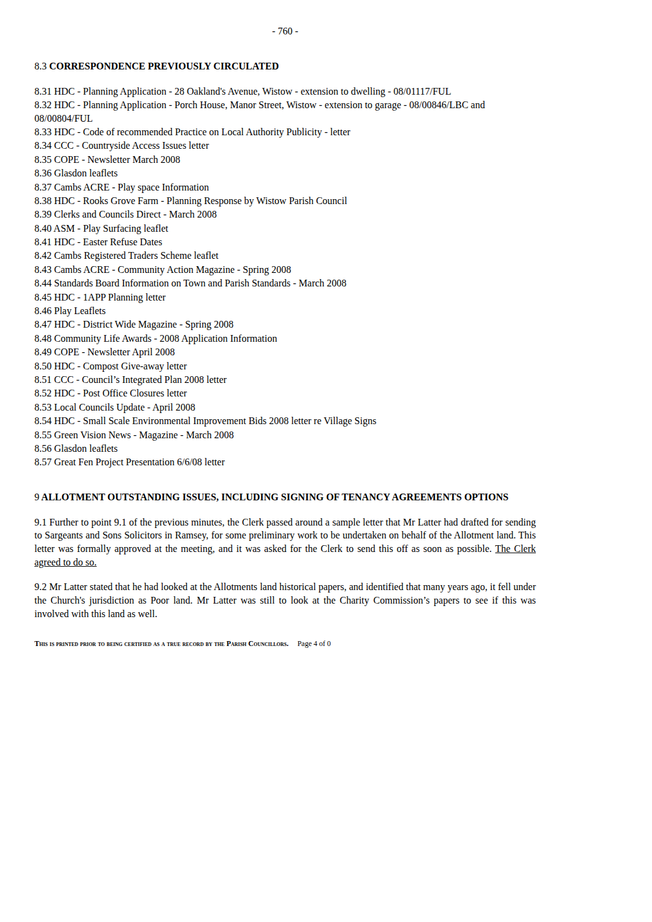- 760 -
8.3 Correspondence Previously Circulated
8.31 HDC - Planning Application - 28 Oakland's Avenue, Wistow - extension to dwelling - 08/01117/FUL
8.32 HDC - Planning Application - Porch House, Manor Street, Wistow - extension to garage - 08/00846/LBC and 08/00804/FUL
8.33 HDC - Code of recommended Practice on Local Authority Publicity - letter
8.34 CCC - Countryside Access Issues letter
8.35 COPE - Newsletter March 2008
8.36 Glasdon leaflets
8.37 Cambs ACRE - Play space Information
8.38 HDC - Rooks Grove Farm - Planning Response by Wistow Parish Council
8.39 Clerks and Councils Direct - March 2008
8.40 ASM - Play Surfacing leaflet
8.41 HDC - Easter Refuse Dates
8.42 Cambs Registered Traders Scheme leaflet
8.43 Cambs ACRE - Community Action Magazine - Spring 2008
8.44 Standards Board Information on Town and Parish Standards - March 2008
8.45 HDC - 1APP Planning letter
8.46 Play Leaflets
8.47 HDC - District Wide Magazine - Spring 2008
8.48 Community Life Awards - 2008 Application Information
8.49 COPE - Newsletter April 2008
8.50 HDC - Compost Give-away letter
8.51 CCC - Council’s Integrated Plan 2008 letter
8.52 HDC - Post Office Closures letter
8.53 Local Councils Update - April 2008
8.54 HDC - Small Scale Environmental Improvement Bids 2008 letter re Village Signs
8.55 Green Vision News - Magazine - March 2008
8.56 Glasdon leaflets
8.57 Great Fen Project Presentation 6/6/08 letter
9 Allotment Outstanding Issues, Including Signing of Tenancy Agreements Options
9.1 Further to point 9.1 of the previous minutes, the Clerk passed around a sample letter that Mr Latter had drafted for sending to Sargeants and Sons Solicitors in Ramsey, for some preliminary work to be undertaken on behalf of the Allotment land. This letter was formally approved at the meeting, and it was asked for the Clerk to send this off as soon as possible. The Clerk agreed to do so.
9.2 Mr Latter stated that he had looked at the Allotments land historical papers, and identified that many years ago, it fell under the Church's jurisdiction as Poor land. Mr Latter was still to look at the Charity Commission’s papers to see if this was involved with this land as well.
This is printed prior to being certified as a true record by the Parish Councillors. Page 4 of 0